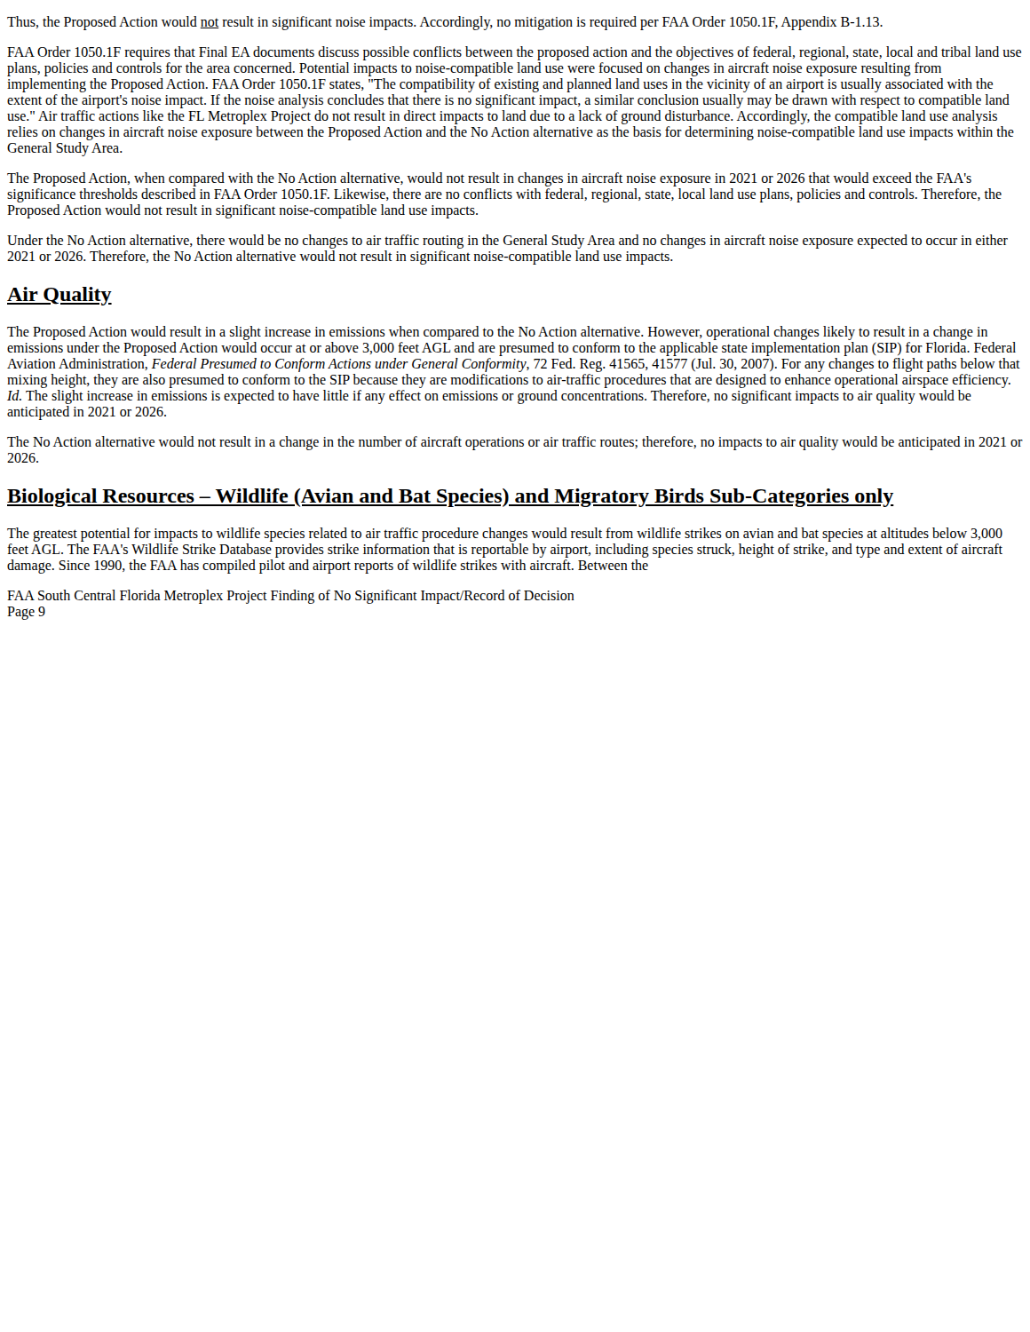Thus, the Proposed Action would not result in significant noise impacts. Accordingly, no mitigation is required per FAA Order 1050.1F, Appendix B-1.13.
FAA Order 1050.1F requires that Final EA documents discuss possible conflicts between the proposed action and the objectives of federal, regional, state, local and tribal land use plans, policies and controls for the area concerned. Potential impacts to noise-compatible land use were focused on changes in aircraft noise exposure resulting from implementing the Proposed Action. FAA Order 1050.1F states, "The compatibility of existing and planned land uses in the vicinity of an airport is usually associated with the extent of the airport's noise impact. If the noise analysis concludes that there is no significant impact, a similar conclusion usually may be drawn with respect to compatible land use." Air traffic actions like the FL Metroplex Project do not result in direct impacts to land due to a lack of ground disturbance. Accordingly, the compatible land use analysis relies on changes in aircraft noise exposure between the Proposed Action and the No Action alternative as the basis for determining noise-compatible land use impacts within the General Study Area.
The Proposed Action, when compared with the No Action alternative, would not result in changes in aircraft noise exposure in 2021 or 2026 that would exceed the FAA's significance thresholds described in FAA Order 1050.1F. Likewise, there are no conflicts with federal, regional, state, local land use plans, policies and controls. Therefore, the Proposed Action would not result in significant noise-compatible land use impacts.
Under the No Action alternative, there would be no changes to air traffic routing in the General Study Area and no changes in aircraft noise exposure expected to occur in either 2021 or 2026. Therefore, the No Action alternative would not result in significant noise-compatible land use impacts.
Air Quality
The Proposed Action would result in a slight increase in emissions when compared to the No Action alternative. However, operational changes likely to result in a change in emissions under the Proposed Action would occur at or above 3,000 feet AGL and are presumed to conform to the applicable state implementation plan (SIP) for Florida. Federal Aviation Administration, Federal Presumed to Conform Actions under General Conformity, 72 Fed. Reg. 41565, 41577 (Jul. 30, 2007). For any changes to flight paths below that mixing height, they are also presumed to conform to the SIP because they are modifications to air-traffic procedures that are designed to enhance operational airspace efficiency. Id. The slight increase in emissions is expected to have little if any effect on emissions or ground concentrations. Therefore, no significant impacts to air quality would be anticipated in 2021 or 2026.
The No Action alternative would not result in a change in the number of aircraft operations or air traffic routes; therefore, no impacts to air quality would be anticipated in 2021 or 2026.
Biological Resources – Wildlife (Avian and Bat Species) and Migratory Birds Sub-Categories only
The greatest potential for impacts to wildlife species related to air traffic procedure changes would result from wildlife strikes on avian and bat species at altitudes below 3,000 feet AGL. The FAA's Wildlife Strike Database provides strike information that is reportable by airport, including species struck, height of strike, and type and extent of aircraft damage. Since 1990, the FAA has compiled pilot and airport reports of wildlife strikes with aircraft. Between the
FAA South Central Florida Metroplex Project Finding of No Significant Impact/Record of Decision
Page 9